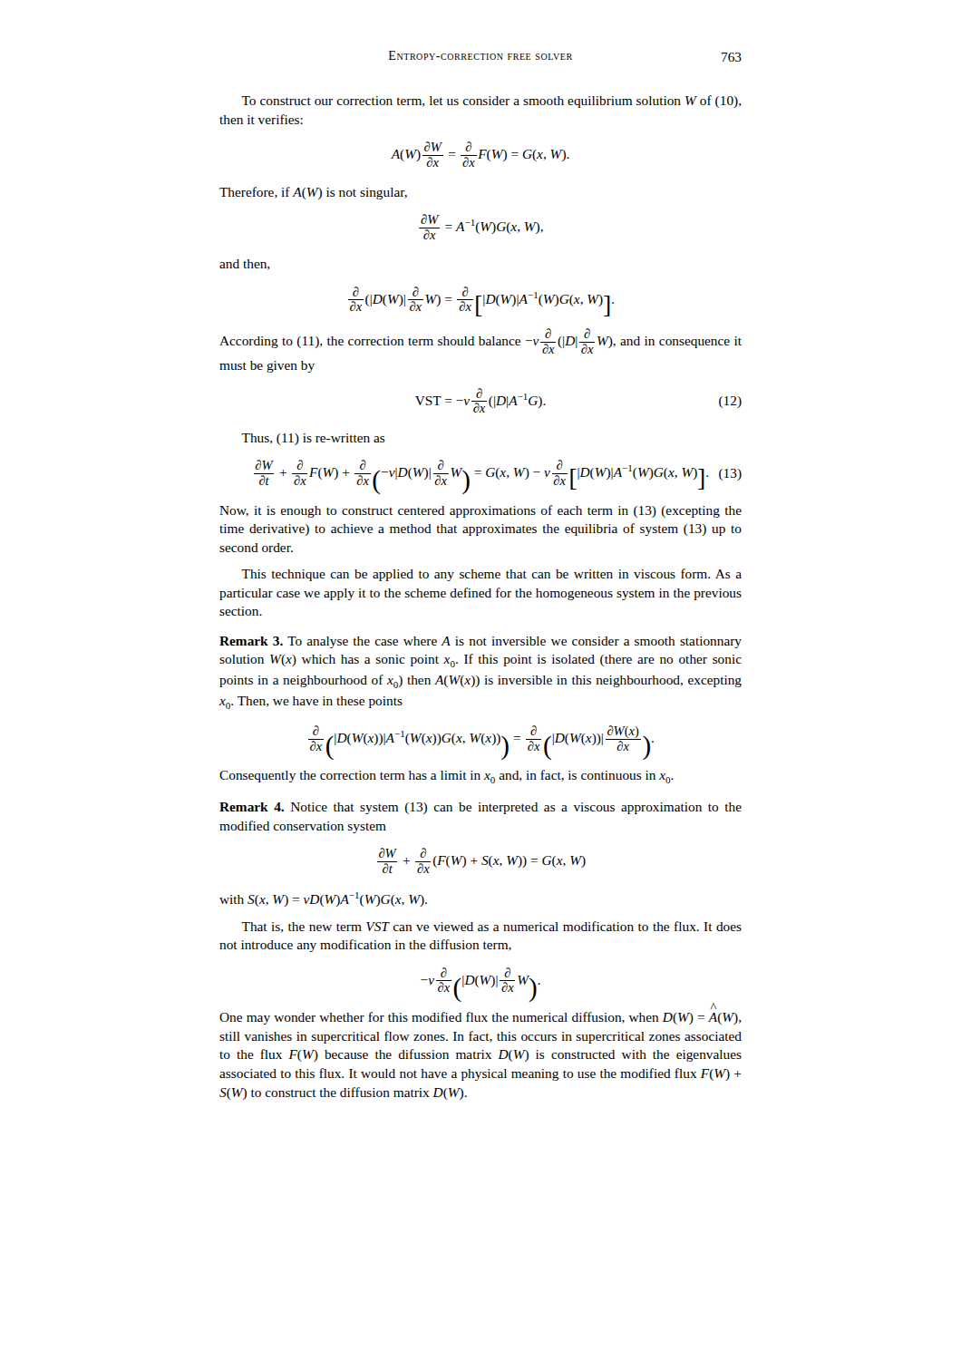Entropy-correction free solver 763
To construct our correction term, let us consider a smooth equilibrium solution W of (10), then it verifies:
A(W)∂W∂x = ∂∂x F(W) = G(x, W).
Therefore, if A(W) is not singular,
∂W∂x = A−1(W)G(x, W),
and then,
∂∂x(|D(W)|∂∂x W) = ∂∂x[|D(W)|A−1(W)G(x, W)].
According to (11), the correction term should balance −ν∂∂x(|D|∂∂x W), and in consequence it must be given by
VST = −ν∂∂x(|D|A−1G). (12)
Thus, (11) is re-written as
∂W∂t + ∂∂x F(W) + ∂∂x(−ν|D(W)|∂∂x W) = G(x, W) − ν∂∂x[|D(W)|A−1(W)G(x, W)]. (13)
Now, it is enough to construct centered approximations of each term in (13) (excepting the time derivative) to achieve a method that approximates the equilibria of system (13) up to second order.
This technique can be applied to any scheme that can be written in viscous form. As a particular case we apply it to the scheme defined for the homogeneous system in the previous section.
Remark 3. To analyse the case where A is not inversible we consider a smooth stationnary solution W(x) which has a sonic point x0. If this point is isolated (there are no other sonic points in a neighbourhood of x0) then A(W(x)) is inversible in this neighbourhood, excepting x0. Then, we have in these points
∂∂x(|D(W(x))|A−1(W(x))G(x, W(x))) = ∂∂x(|D(W(x))|∂W(x)∂x).
Consequently the correction term has a limit in x0 and, in fact, is continuous in x0.
Remark 4. Notice that system (13) can be interpreted as a viscous approximation to the modified conservation system
∂W∂t + ∂∂x(F(W) + S(x, W)) = G(x, W)
with S(x, W) = νD(W)A−1(W)G(x, W).
That is, the new term VST can ve viewed as a numerical modification to the flux. It does not introduce any modification in the diffusion term,
−ν∂∂x(|D(W)|∂∂x W).
One may wonder whether for this modified flux the numerical diffusion, when D(W) = A(W), still vanishes in supercritical flow zones. In fact, this occurs in supercritical zones associated to the flux F(W) because the difussion matrix D(W) is constructed with the eigenvalues associated to this flux. It would not have a physical meaning to use the modified flux F(W) + S(W) to construct the diffusion matrix D(W).